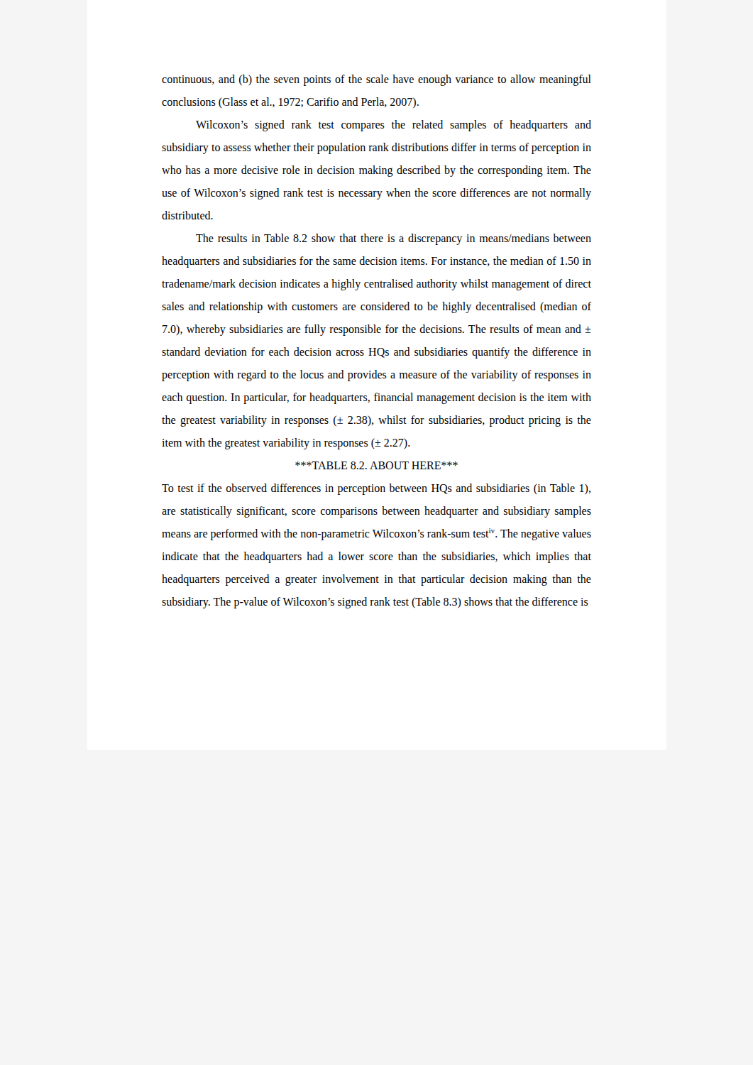continuous, and (b) the seven points of the scale have enough variance to allow meaningful conclusions (Glass et al., 1972; Carifio and Perla, 2007).
Wilcoxon’s signed rank test compares the related samples of headquarters and subsidiary to assess whether their population rank distributions differ in terms of perception in who has a more decisive role in decision making described by the corresponding item. The use of Wilcoxon’s signed rank test is necessary when the score differences are not normally distributed.
The results in Table 8.2 show that there is a discrepancy in means/medians between headquarters and subsidiaries for the same decision items. For instance, the median of 1.50 in tradename/mark decision indicates a highly centralised authority whilst management of direct sales and relationship with customers are considered to be highly decentralised (median of 7.0), whereby subsidiaries are fully responsible for the decisions. The results of mean and ± standard deviation for each decision across HQs and subsidiaries quantify the difference in perception with regard to the locus and provides a measure of the variability of responses in each question. In particular, for headquarters, financial management decision is the item with the greatest variability in responses (± 2.38), whilst for subsidiaries, product pricing is the item with the greatest variability in responses (± 2.27).
***TABLE 8.2. ABOUT HERE***
To test if the observed differences in perception between HQs and subsidiaries (in Table 1), are statistically significant, score comparisons between headquarter and subsidiary samples means are performed with the non-parametric Wilcoxon’s rank-sum testiv. The negative values indicate that the headquarters had a lower score than the subsidiaries, which implies that headquarters perceived a greater involvement in that particular decision making than the subsidiary. The p-value of Wilcoxon’s signed rank test (Table 8.3) shows that the difference is